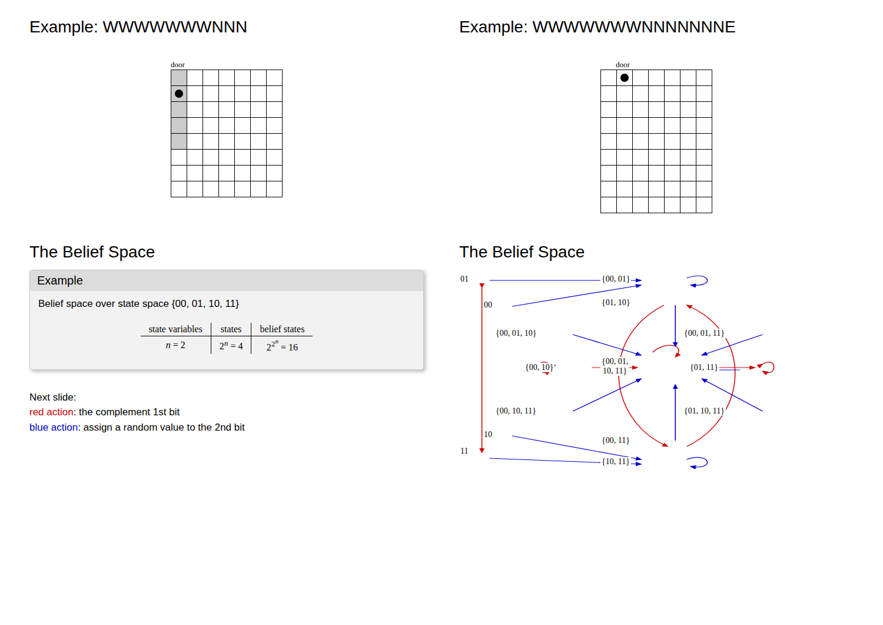Example: WWWWWWWNNN
door
Example: WWWWWWWNNNNNNNE
door
The Belief Space
Example
Belief space over state space {00, 01, 10, 11}
| state variables | states | belief states |
| --- | --- | --- |
| n = 2 | 2 n = 4 | 2 2 n = 16 |
Next slide:
red action: the complement 1st bit
blue action: assign a random value to the 2nd bit
The Belief Space
01 00 11 10 {00, 01} {01, 10} {10, 11} {00, 11} {00, 01, 10} {00, 01, 11} {00, 10, 11} {01, 10, 11} {00, 10} {01, 11} {00, 01,
10, 11}